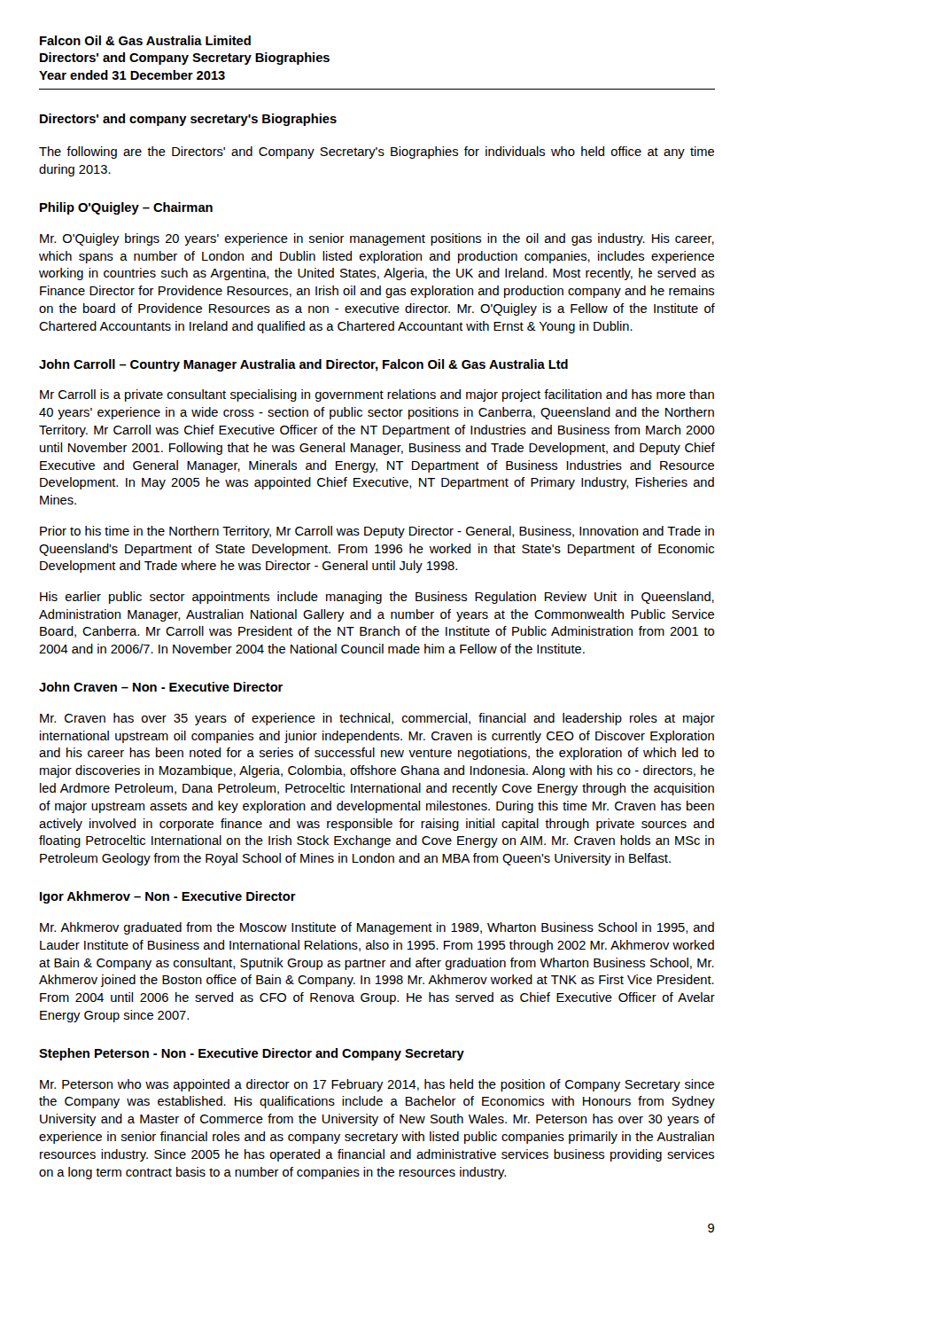Falcon Oil & Gas Australia Limited
Directors' and Company Secretary Biographies
Year ended 31 December 2013
Directors' and company secretary's Biographies
The following are the Directors' and Company Secretary's Biographies for individuals who held office at any time during 2013.
Philip O'Quigley – Chairman
Mr. O'Quigley brings 20 years' experience in senior management positions in the oil and gas industry. His career, which spans a number of London and Dublin listed exploration and production companies, includes experience working in countries such as Argentina, the United States, Algeria, the UK and Ireland. Most recently, he served as Finance Director for Providence Resources, an Irish oil and gas exploration and production company and he remains on the board of Providence Resources as a non - executive director. Mr. O'Quigley is a Fellow of the Institute of Chartered Accountants in Ireland and qualified as a Chartered Accountant with Ernst & Young in Dublin.
John Carroll – Country Manager Australia and Director, Falcon Oil & Gas Australia Ltd
Mr Carroll is a private consultant specialising in government relations and major project facilitation and has more than 40 years' experience in a wide cross - section of public sector positions in Canberra, Queensland and the Northern Territory. Mr Carroll was Chief Executive Officer of the NT Department of Industries and Business from March 2000 until November 2001. Following that he was General Manager, Business and Trade Development, and Deputy Chief Executive and General Manager, Minerals and Energy, NT Department of Business Industries and Resource Development. In May 2005 he was appointed Chief Executive, NT Department of Primary Industry, Fisheries and Mines.
Prior to his time in the Northern Territory, Mr Carroll was Deputy Director - General, Business, Innovation and Trade in Queensland's Department of State Development. From 1996 he worked in that State's Department of Economic Development and Trade where he was Director - General until July 1998.
His earlier public sector appointments include managing the Business Regulation Review Unit in Queensland, Administration Manager, Australian National Gallery and a number of years at the Commonwealth Public Service Board, Canberra. Mr Carroll was President of the NT Branch of the Institute of Public Administration from 2001 to 2004 and in 2006/7. In November 2004 the National Council made him a Fellow of the Institute.
John Craven – Non - Executive Director
Mr. Craven has over 35 years of experience in technical, commercial, financial and leadership roles at major international upstream oil companies and junior independents. Mr. Craven is currently CEO of Discover Exploration and his career has been noted for a series of successful new venture negotiations, the exploration of which led to major discoveries in Mozambique, Algeria, Colombia, offshore Ghana and Indonesia. Along with his co - directors, he led Ardmore Petroleum, Dana Petroleum, Petroceltic International and recently Cove Energy through the acquisition of major upstream assets and key exploration and developmental milestones. During this time Mr. Craven has been actively involved in corporate finance and was responsible for raising initial capital through private sources and floating Petroceltic International on the Irish Stock Exchange and Cove Energy on AIM. Mr. Craven holds an MSc in Petroleum Geology from the Royal School of Mines in London and an MBA from Queen's University in Belfast.
Igor Akhmerov – Non - Executive Director
Mr. Ahkmerov graduated from the Moscow Institute of Management in 1989, Wharton Business School in 1995, and Lauder Institute of Business and International Relations, also in 1995. From 1995 through 2002 Mr. Akhmerov worked at Bain & Company as consultant, Sputnik Group as partner and after graduation from Wharton Business School, Mr. Akhmerov joined the Boston office of Bain & Company. In 1998 Mr. Akhmerov worked at TNK as First Vice President. From 2004 until 2006 he served as CFO of Renova Group. He has served as Chief Executive Officer of Avelar Energy Group since 2007.
Stephen Peterson - Non - Executive Director and Company Secretary
Mr. Peterson who was appointed a director on 17 February 2014, has held the position of Company Secretary since the Company was established. His qualifications include a Bachelor of Economics with Honours from Sydney University and a Master of Commerce from the University of New South Wales. Mr. Peterson has over 30 years of experience in senior financial roles and as company secretary with listed public companies primarily in the Australian resources industry. Since 2005 he has operated a financial and administrative services business providing services on a long term contract basis to a number of companies in the resources industry.
9